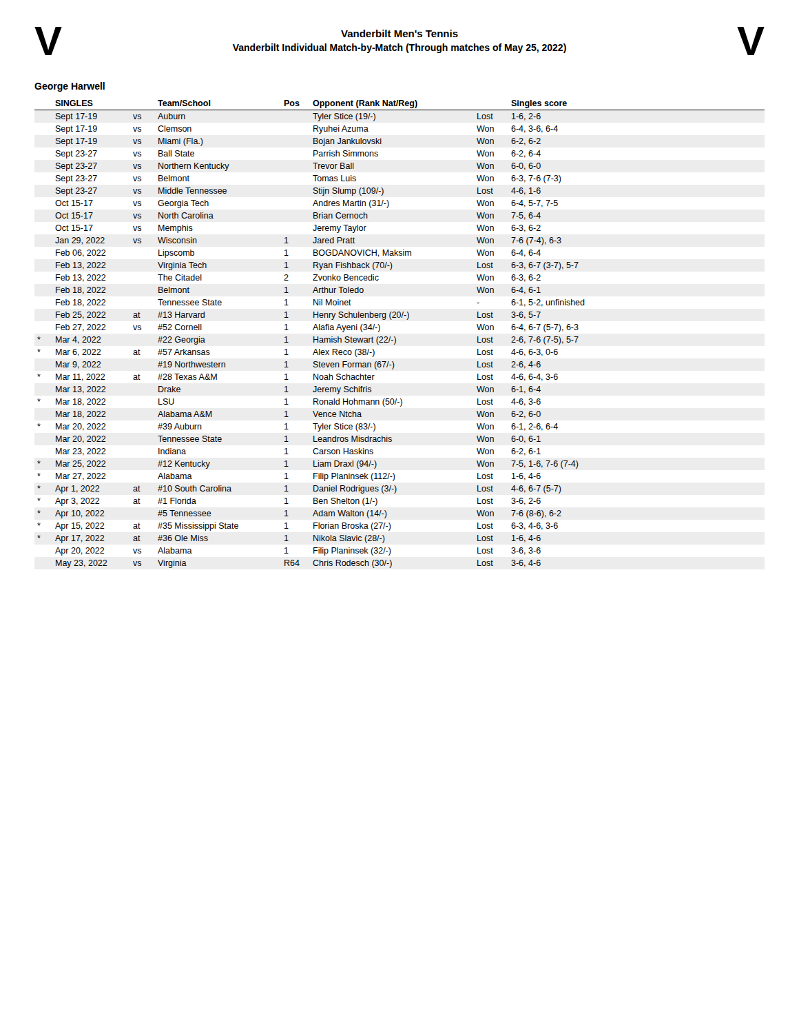V
V
Vanderbilt Men's Tennis
Vanderbilt Individual Match-by-Match (Through matches of May 25, 2022)
George Harwell
| | SINGLES | | Team/School | Pos | Opponent (Rank Nat/Reg) | | Singles score |
| --- | --- | --- | --- | --- | --- | --- | --- |
| | Sept 17-19 | vs | Auburn | | Tyler Stice (19/-) | Lost | 1-6, 2-6 |
| | Sept 17-19 | vs | Clemson | | Ryuhei Azuma | Won | 6-4, 3-6, 6-4 |
| | Sept 17-19 | vs | Miami (Fla.) | | Bojan Jankulovski | Won | 6-2, 6-2 |
| | Sept 23-27 | vs | Ball State | | Parrish Simmons | Won | 6-2, 6-4 |
| | Sept 23-27 | vs | Northern Kentucky | | Trevor Ball | Won | 6-0, 6-0 |
| | Sept 23-27 | vs | Belmont | | Tomas Luis | Won | 6-3, 7-6 (7-3) |
| | Sept 23-27 | vs | Middle Tennessee | | Stijn Slump (109/-) | Lost | 4-6, 1-6 |
| | Oct 15-17 | vs | Georgia Tech | | Andres Martin (31/-) | Won | 6-4, 5-7, 7-5 |
| | Oct 15-17 | vs | North Carolina | | Brian Cernoch | Won | 7-5, 6-4 |
| | Oct 15-17 | vs | Memphis | | Jeremy Taylor | Won | 6-3, 6-2 |
| | Jan 29, 2022 | vs | Wisconsin | 1 | Jared Pratt | Won | 7-6 (7-4), 6-3 |
| | Feb 06, 2022 | | Lipscomb | 1 | BOGDANOVICH, Maksim | Won | 6-4, 6-4 |
| | Feb 13, 2022 | | Virginia Tech | 1 | Ryan Fishback (70/-) | Lost | 6-3, 6-7 (3-7), 5-7 |
| | Feb 13, 2022 | | The Citadel | 2 | Zvonko Bencedic | Won | 6-3, 6-2 |
| | Feb 18, 2022 | | Belmont | 1 | Arthur Toledo | Won | 6-4, 6-1 |
| | Feb 18, 2022 | | Tennessee State | 1 | Nil Moinet | - | 6-1, 5-2, unfinished |
| | Feb 25, 2022 | at | #13 Harvard | 1 | Henry Schulenberg (20/-) | Lost | 3-6, 5-7 |
| | Feb 27, 2022 | vs | #52 Cornell | 1 | Alafia Ayeni (34/-) | Won | 6-4, 6-7 (5-7), 6-3 |
| * | Mar 4, 2022 | | #22 Georgia | 1 | Hamish Stewart (22/-) | Lost | 2-6, 7-6 (7-5), 5-7 |
| * | Mar 6, 2022 | at | #57 Arkansas | 1 | Alex Reco (38/-) | Lost | 4-6, 6-3, 0-6 |
| | Mar 9, 2022 | | #19 Northwestern | 1 | Steven Forman (67/-) | Lost | 2-6, 4-6 |
| * | Mar 11, 2022 | at | #28 Texas A&M | 1 | Noah Schachter | Lost | 4-6, 6-4, 3-6 |
| | Mar 13, 2022 | | Drake | 1 | Jeremy Schifris | Won | 6-1, 6-4 |
| * | Mar 18, 2022 | | LSU | 1 | Ronald Hohmann (50/-) | Lost | 4-6, 3-6 |
| | Mar 18, 2022 | | Alabama A&M | 1 | Vence Ntcha | Won | 6-2, 6-0 |
| * | Mar 20, 2022 | | #39 Auburn | 1 | Tyler Stice (83/-) | Won | 6-1, 2-6, 6-4 |
| | Mar 20, 2022 | | Tennessee State | 1 | Leandros Misdrachis | Won | 6-0, 6-1 |
| | Mar 23, 2022 | | Indiana | 1 | Carson Haskins | Won | 6-2, 6-1 |
| * | Mar 25, 2022 | | #12 Kentucky | 1 | Liam Draxl (94/-) | Won | 7-5, 1-6, 7-6 (7-4) |
| * | Mar 27, 2022 | | Alabama | 1 | Filip Planinsek (112/-) | Lost | 1-6, 4-6 |
| * | Apr 1, 2022 | at | #10 South Carolina | 1 | Daniel Rodrigues (3/-) | Lost | 4-6, 6-7 (5-7) |
| * | Apr 3, 2022 | at | #1 Florida | 1 | Ben Shelton (1/-) | Lost | 3-6, 2-6 |
| * | Apr 10, 2022 | | #5 Tennessee | 1 | Adam Walton (14/-) | Won | 7-6 (8-6), 6-2 |
| * | Apr 15, 2022 | at | #35 Mississippi State | 1 | Florian Broska (27/-) | Lost | 6-3, 4-6, 3-6 |
| * | Apr 17, 2022 | at | #36 Ole Miss | 1 | Nikola Slavic (28/-) | Lost | 1-6, 4-6 |
| | Apr 20, 2022 | vs | Alabama | 1 | Filip Planinsek (32/-) | Lost | 3-6, 3-6 |
| | May 23, 2022 | vs | Virginia | R64 | Chris Rodesch (30/-) | Lost | 3-6, 4-6 |